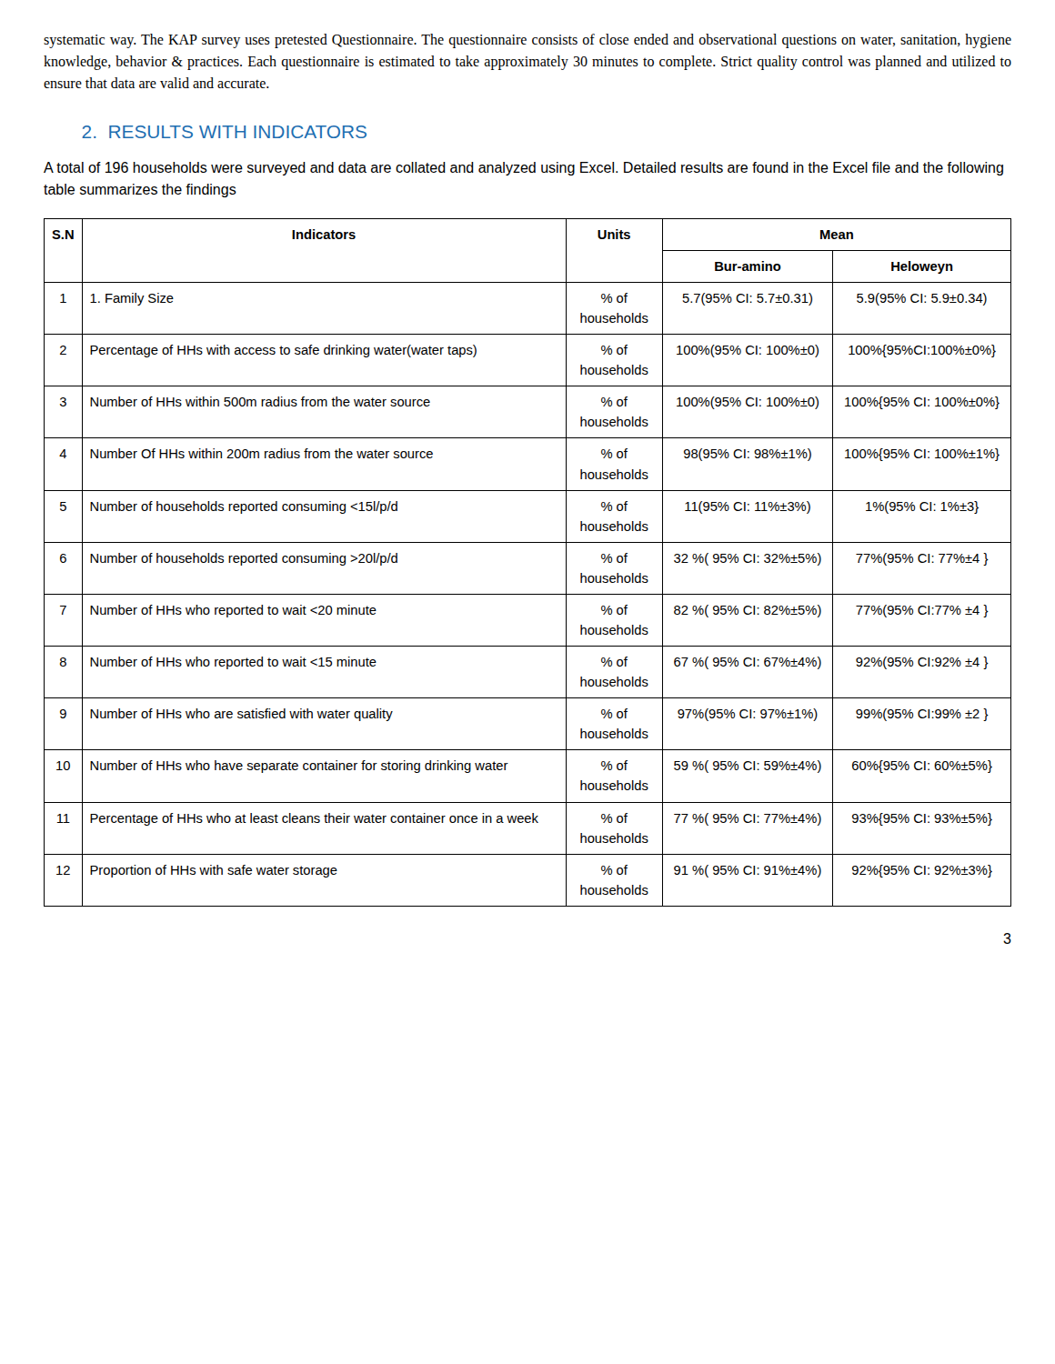systematic way. The KAP survey uses pretested Questionnaire. The questionnaire consists of close ended and observational questions on water, sanitation, hygiene knowledge, behavior & practices. Each questionnaire is estimated to take approximately 30 minutes to complete. Strict quality control was planned and utilized to ensure that data are valid and accurate.
2. RESULTS WITH INDICATORS
A total of 196 households were surveyed and data are collated and analyzed using Excel. Detailed results are found in the Excel file and the following table summarizes the findings
| S.N | Indicators | Units | Mean |
| --- | --- | --- | --- |
| Bur-amino | Heloweyn |
| 1 | 1. Family Size | % of households | 5.7(95% CI: 5.7±0.31) | 5.9(95% CI: 5.9±0.34) |
| 2 | Percentage of HHs with access to safe drinking water(water taps) | % of households | 100%(95% CI: 100%±0) | 100%{95%CI:100%±0%} |
| 3 | Number of HHs within 500m radius from the water source | % of households | 100%(95% CI: 100%±0) | 100%{95% CI: 100%±0%} |
| 4 | Number Of HHs within 200m radius from the water source | % of households | 98(95% CI: 98%±1%) | 100%{95% CI: 100%±1%} |
| 5 | Number of households reported consuming <15l/p/d | % of households | 11(95% CI: 11%±3%) | 1%(95% CI: 1%±3} |
| 6 | Number of households reported consuming >20l/p/d | % of households | 32 %( 95% CI: 32%±5%) | 77%(95% CI: 77%±4 } |
| 7 | Number of HHs who reported to wait <20 minute | % of households | 82 %( 95% CI: 82%±5%) | 77%(95% CI:77% ±4 } |
| 8 | Number of HHs who reported to wait <15 minute | % of households | 67 %( 95% CI: 67%±4%) | 92%(95% CI:92% ±4 } |
| 9 | Number of HHs who are satisfied with water quality | % of households | 97%(95% CI: 97%±1%) | 99%(95% CI:99% ±2 } |
| 10 | Number of HHs who have separate container for storing drinking water | % of households | 59 %( 95% CI: 59%±4%) | 60%{95% CI: 60%±5%} |
| 11 | Percentage of HHs who at least cleans their water container once in a week | % of households | 77 %( 95% CI: 77%±4%) | 93%{95% CI: 93%±5%} |
| 12 | Proportion of HHs with safe water storage | % of households | 91 %( 95% CI: 91%±4%) | 92%{95% CI: 92%±3%} |
3